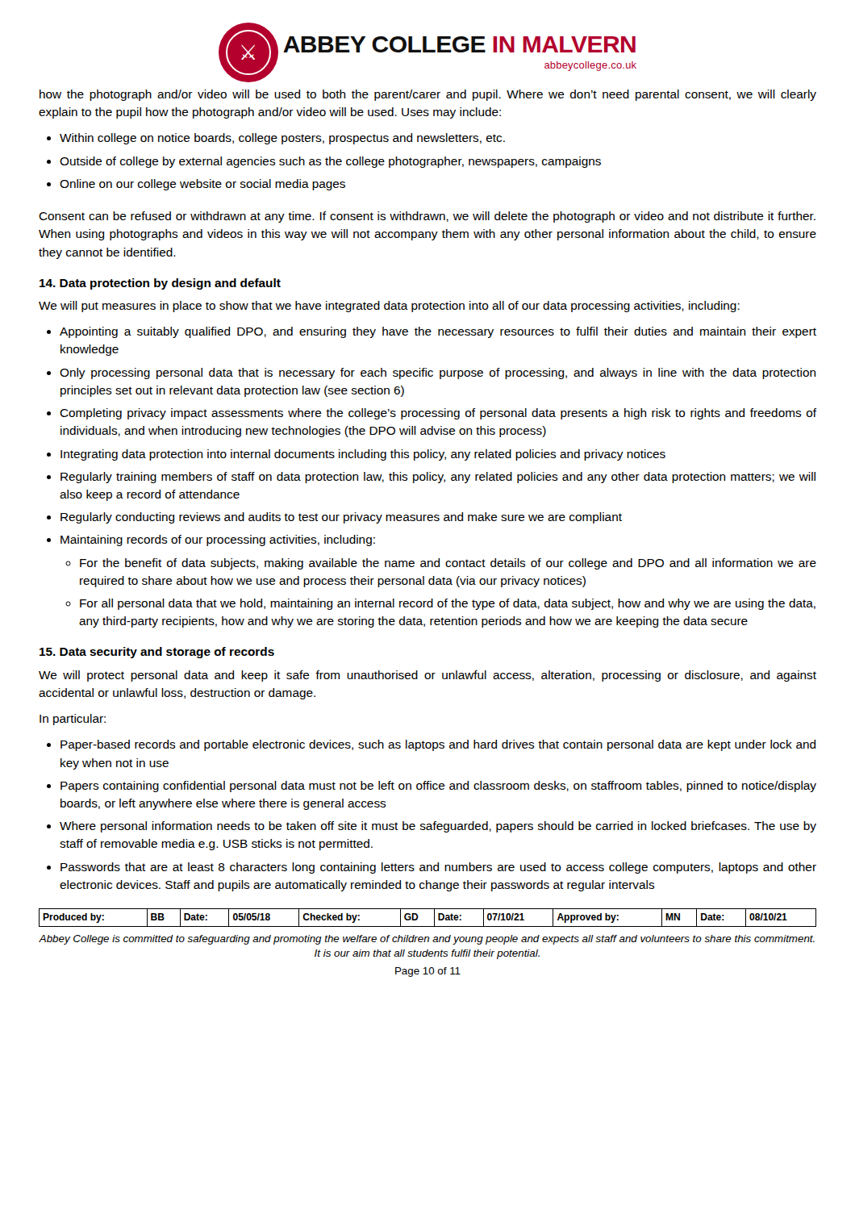⚔
ABBEY COLLEGE IN MALVERN
abbeycollege.co.uk
how the photograph and/or video will be used to both the parent/carer and pupil. Where we don’t need parental consent, we will clearly explain to the pupil how the photograph and/or video will be used. Uses may include:
Within college on notice boards, college posters, prospectus and newsletters, etc.
Outside of college by external agencies such as the college photographer, newspapers, campaigns
Online on our college website or social media pages
Consent can be refused or withdrawn at any time. If consent is withdrawn, we will delete the photograph or video and not distribute it further. When using photographs and videos in this way we will not accompany them with any other personal information about the child, to ensure they cannot be identified.
14. Data protection by design and default
We will put measures in place to show that we have integrated data protection into all of our data processing activities, including:
Appointing a suitably qualified DPO, and ensuring they have the necessary resources to fulfil their duties and maintain their expert knowledge
Only processing personal data that is necessary for each specific purpose of processing, and always in line with the data protection principles set out in relevant data protection law (see section 6)
Completing privacy impact assessments where the college’s processing of personal data presents a high risk to rights and freedoms of individuals, and when introducing new technologies (the DPO will advise on this process)
Integrating data protection into internal documents including this policy, any related policies and privacy notices
Regularly training members of staff on data protection law, this policy, any related policies and any other data protection matters; we will also keep a record of attendance
Regularly conducting reviews and audits to test our privacy measures and make sure we are compliant
Maintaining records of our processing activities, including:
For the benefit of data subjects, making available the name and contact details of our college and DPO and all information we are required to share about how we use and process their personal data (via our privacy notices)
For all personal data that we hold, maintaining an internal record of the type of data, data subject, how and why we are using the data, any third-party recipients, how and why we are storing the data, retention periods and how we are keeping the data secure
15. Data security and storage of records
We will protect personal data and keep it safe from unauthorised or unlawful access, alteration, processing or disclosure, and against accidental or unlawful loss, destruction or damage.
In particular:
Paper-based records and portable electronic devices, such as laptops and hard drives that contain personal data are kept under lock and key when not in use
Papers containing confidential personal data must not be left on office and classroom desks, on staffroom tables, pinned to notice/display boards, or left anywhere else where there is general access
Where personal information needs to be taken off site it must be safeguarded, papers should be carried in locked briefcases. The use by staff of removable media e.g. USB sticks is not permitted.
Passwords that are at least 8 characters long containing letters and numbers are used to access college computers, laptops and other electronic devices. Staff and pupils are automatically reminded to change their passwords at regular intervals
| Produced by: | BB | Date: | 05/05/18 | Checked by: | GD | Date: | 07/10/21 | Approved by: | MN | Date: | 08/10/21 |
Abbey College is committed to safeguarding and promoting the welfare of children and young people and expects all staff and volunteers to share this commitment. It is our aim that all students fulfil their potential.
Page 10 of 11